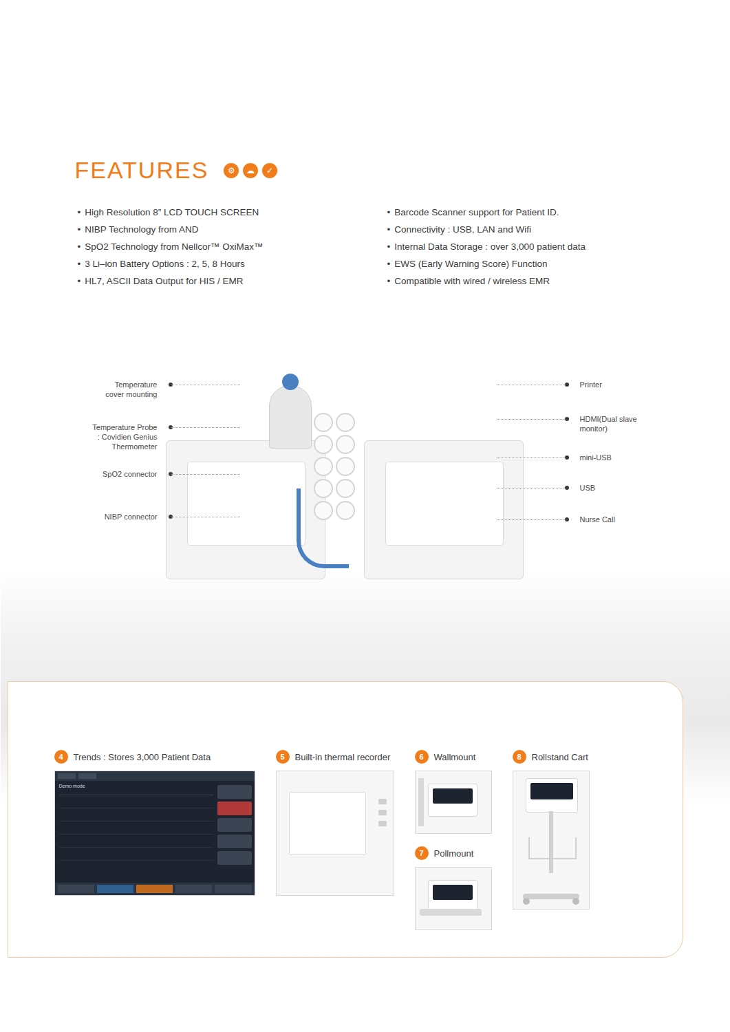FEATURES
⚙ ☁ ✓
High Resolution 8” LCD TOUCH SCREEN
NIBP Technology from AND
SpO2 Technology from Nellcor™ OxiMax™
3 Li–ion Battery Options : 2, 5, 8 Hours
HL7, ASCII Data Output for HIS / EMR
Barcode Scanner support for Patient ID.
Connectivity : USB, LAN and Wifi
Internal Data Storage : over 3,000 patient data
EWS (Early Warning Score) Function
Compatible with wired / wireless EMR
Temperature
cover mounting
Temperature Probe
: Covidien Genius
Thermometer
SpO2 connector
NIBP connector
Printer
HDMI(Dual slave
monitor)
mini-USB
USB
Nurse Call
4 Trends : Stores 3,000 Patient Data
Demo mode
5 Built-in thermal recorder
6 Wallmount
7 Pollmount
8 Rollstand Cart